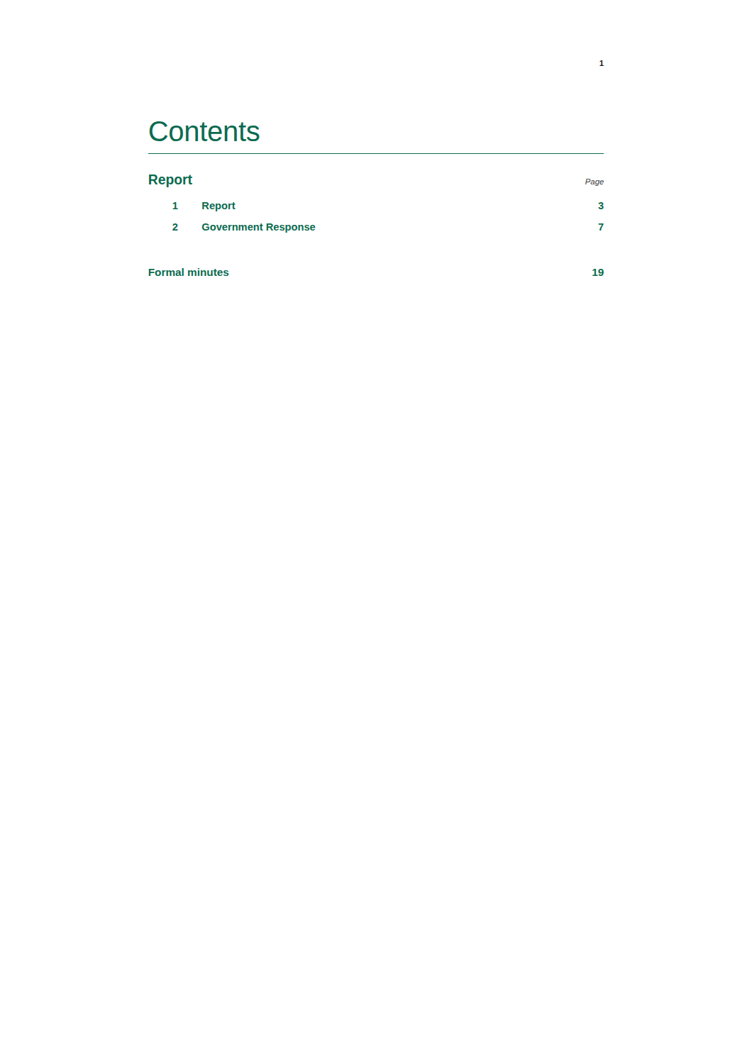1
Contents
| Report | Page |
| 1 | Report | 3 |
| 2 | Government Response | 7 |
| Formal minutes | 19 |